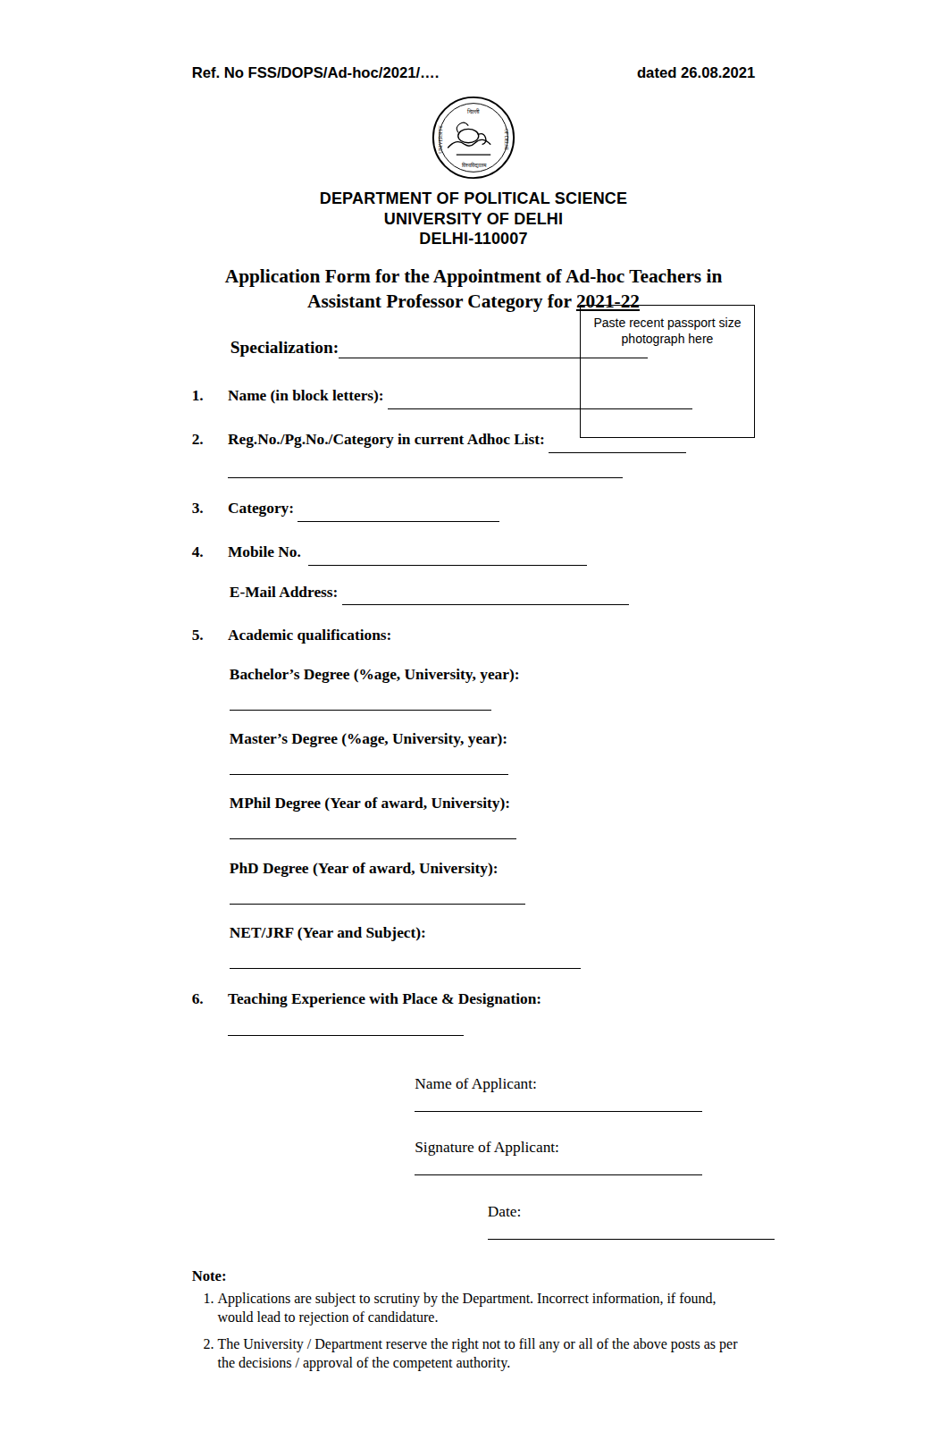Ref. No FSS/DOPS/Ad-hoc/2021/…. dated 26.08.2021
दिल्ली विश्वविद्यालय UNIVERSITY OF DELHI
DEPARTMENT OF POLITICAL SCIENCE
UNIVERSITY OF DELHI
DELHI-110007
Application Form for the Appointment of Ad-hoc Teachers in
Assistant Professor Category for 2021-22
Paste recent passport size
photograph here
Specialization:
Name (in block letters):
Reg.No./Pg.No./Category in current Adhoc List:
Category:
Mobile No.
E-Mail Address:
Academic qualifications:
Bachelor’s Degree (%age, University, year):
Master’s Degree (%age, University, year):
MPhil Degree (Year of award, University):
PhD Degree (Year of award, University):
NET/JRF (Year and Subject):
Teaching Experience with Place & Designation:
Name of Applicant:
Signature of Applicant:
Date:
Note:
Applications are subject to scrutiny by the Department. Incorrect information, if found, would lead to rejection of candidature.
The University / Department reserve the right not to fill any or all of the above posts as per the decisions / approval of the competent authority.